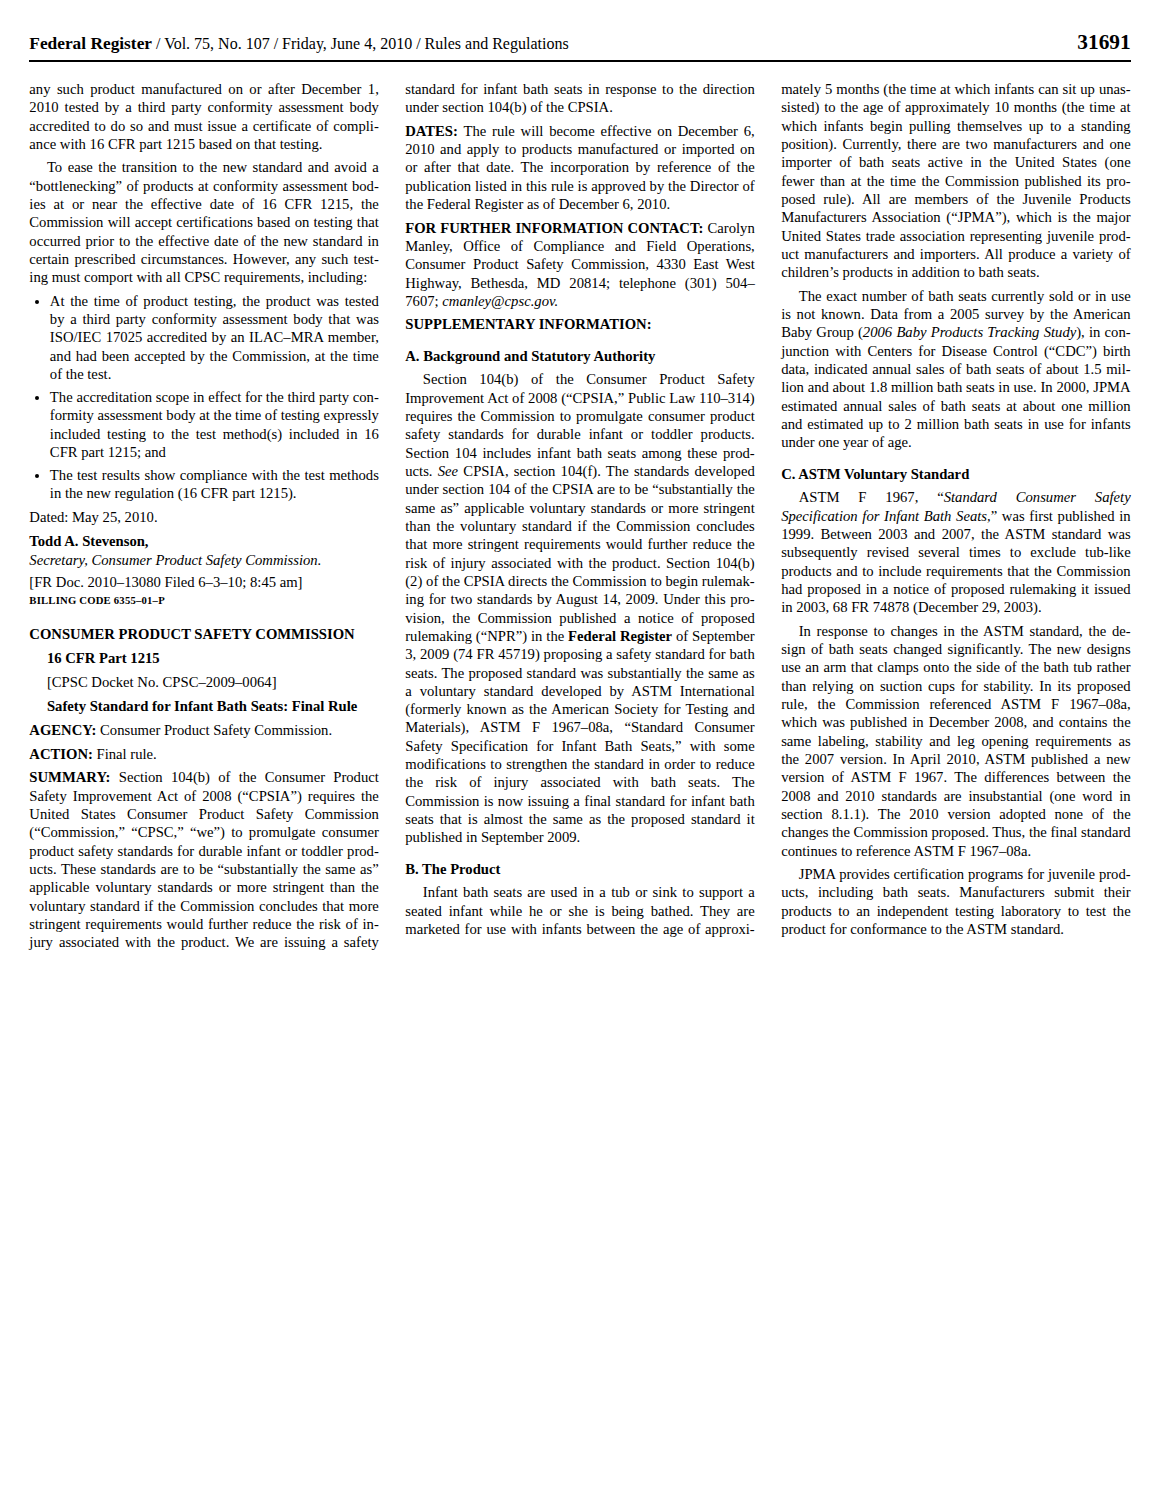Federal Register / Vol. 75, No. 107 / Friday, June 4, 2010 / Rules and Regulations
31691
any such product manufactured on or after December 1, 2010 tested by a third party conformity assessment body accredited to do so and must issue a certificate of compliance with 16 CFR part 1215 based on that testing.
To ease the transition to the new standard and avoid a “bottlenecking” of products at conformity assessment bodies at or near the effective date of 16 CFR 1215, the Commission will accept certifications based on testing that occurred prior to the effective date of the new standard in certain prescribed circumstances. However, any such testing must comport with all CPSC requirements, including:
At the time of product testing, the product was tested by a third party conformity assessment body that was ISO/IEC 17025 accredited by an ILAC–MRA member, and had been accepted by the Commission, at the time of the test.
The accreditation scope in effect for the third party conformity assessment body at the time of testing expressly included testing to the test method(s) included in 16 CFR part 1215; and
The test results show compliance with the test methods in the new regulation (16 CFR part 1215).
Dated: May 25, 2010.
Todd A. Stevenson,
Secretary, Consumer Product Safety Commission.
[FR Doc. 2010–13080 Filed 6–3–10; 8:45 am]
BILLING CODE 6355–01–P
CONSUMER PRODUCT SAFETY COMMISSION
16 CFR Part 1215
[CPSC Docket No. CPSC–2009–0064]
Safety Standard for Infant Bath Seats: Final Rule
AGENCY: Consumer Product Safety Commission.
ACTION: Final rule.
SUMMARY: Section 104(b) of the Consumer Product Safety Improvement Act of 2008 (“CPSIA”) requires the United States Consumer Product Safety Commission (“Commission,” “CPSC,” “we”) to promulgate consumer product safety standards for durable infant or toddler products. These standards are to be “substantially the same as” applicable voluntary standards or more stringent than the voluntary standard if the Commission concludes that more stringent requirements would further reduce the risk of injury associated with the product. We are issuing a safety standard for infant bath seats in response to the direction under section 104(b) of the CPSIA.
DATES: The rule will become effective on December 6, 2010 and apply to products manufactured or imported on or after that date. The incorporation by reference of the publication listed in this rule is approved by the Director of the Federal Register as of December 6, 2010.
FOR FURTHER INFORMATION CONTACT: Carolyn Manley, Office of Compliance and Field Operations, Consumer Product Safety Commission, 4330 East West Highway, Bethesda, MD 20814; telephone (301) 504–7607; cmanley@cpsc.gov.
SUPPLEMENTARY INFORMATION:
A. Background and Statutory Authority
Section 104(b) of the Consumer Product Safety Improvement Act of 2008 (“CPSIA,” Public Law 110–314) requires the Commission to promulgate consumer product safety standards for durable infant or toddler products. Section 104 includes infant bath seats among these products. See CPSIA, section 104(f). The standards developed under section 104 of the CPSIA are to be “substantially the same as” applicable voluntary standards or more stringent than the voluntary standard if the Commission concludes that more stringent requirements would further reduce the risk of injury associated with the product. Section 104(b)(2) of the CPSIA directs the Commission to begin rulemaking for two standards by August 14, 2009. Under this provision, the Commission published a notice of proposed rulemaking (“NPR”) in the Federal Register of September 3, 2009 (74 FR 45719) proposing a safety standard for bath seats. The proposed standard was substantially the same as a voluntary standard developed by ASTM International (formerly known as the American Society for Testing and Materials), ASTM F 1967–08a, “Standard Consumer Safety Specification for Infant Bath Seats,” with some modifications to strengthen the standard in order to reduce the risk of injury associated with bath seats. The Commission is now issuing a final standard for infant bath seats that is almost the same as the proposed standard it published in September 2009.
B. The Product
Infant bath seats are used in a tub or sink to support a seated infant while he or she is being bathed. They are marketed for use with infants between the age of approximately 5 months (the time at which infants can sit up unassisted) to the age of approximately 10 months (the time at which infants begin pulling themselves up to a standing position). Currently, there are two manufacturers and one importer of bath seats active in the United States (one fewer than at the time the Commission published its proposed rule). All are members of the Juvenile Products Manufacturers Association (“JPMA”), which is the major United States trade association representing juvenile product manufacturers and importers. All produce a variety of children’s products in addition to bath seats.
The exact number of bath seats currently sold or in use is not known. Data from a 2005 survey by the American Baby Group (2006 Baby Products Tracking Study), in conjunction with Centers for Disease Control (“CDC”) birth data, indicated annual sales of bath seats of about 1.5 million and about 1.8 million bath seats in use. In 2000, JPMA estimated annual sales of bath seats at about one million and estimated up to 2 million bath seats in use for infants under one year of age.
C. ASTM Voluntary Standard
ASTM F 1967, “Standard Consumer Safety Specification for Infant Bath Seats,” was first published in 1999. Between 2003 and 2007, the ASTM standard was subsequently revised several times to exclude tub-like products and to include requirements that the Commission had proposed in a notice of proposed rulemaking it issued in 2003, 68 FR 74878 (December 29, 2003).
In response to changes in the ASTM standard, the design of bath seats changed significantly. The new designs use an arm that clamps onto the side of the bath tub rather than relying on suction cups for stability. In its proposed rule, the Commission referenced ASTM F 1967–08a, which was published in December 2008, and contains the same labeling, stability and leg opening requirements as the 2007 version. In April 2010, ASTM published a new version of ASTM F 1967. The differences between the 2008 and 2010 standards are insubstantial (one word in section 8.1.1). The 2010 version adopted none of the changes the Commission proposed. Thus, the final standard continues to reference ASTM F 1967–08a.
JPMA provides certification programs for juvenile products, including bath seats. Manufacturers submit their products to an independent testing laboratory to test the product for conformance to the ASTM standard.